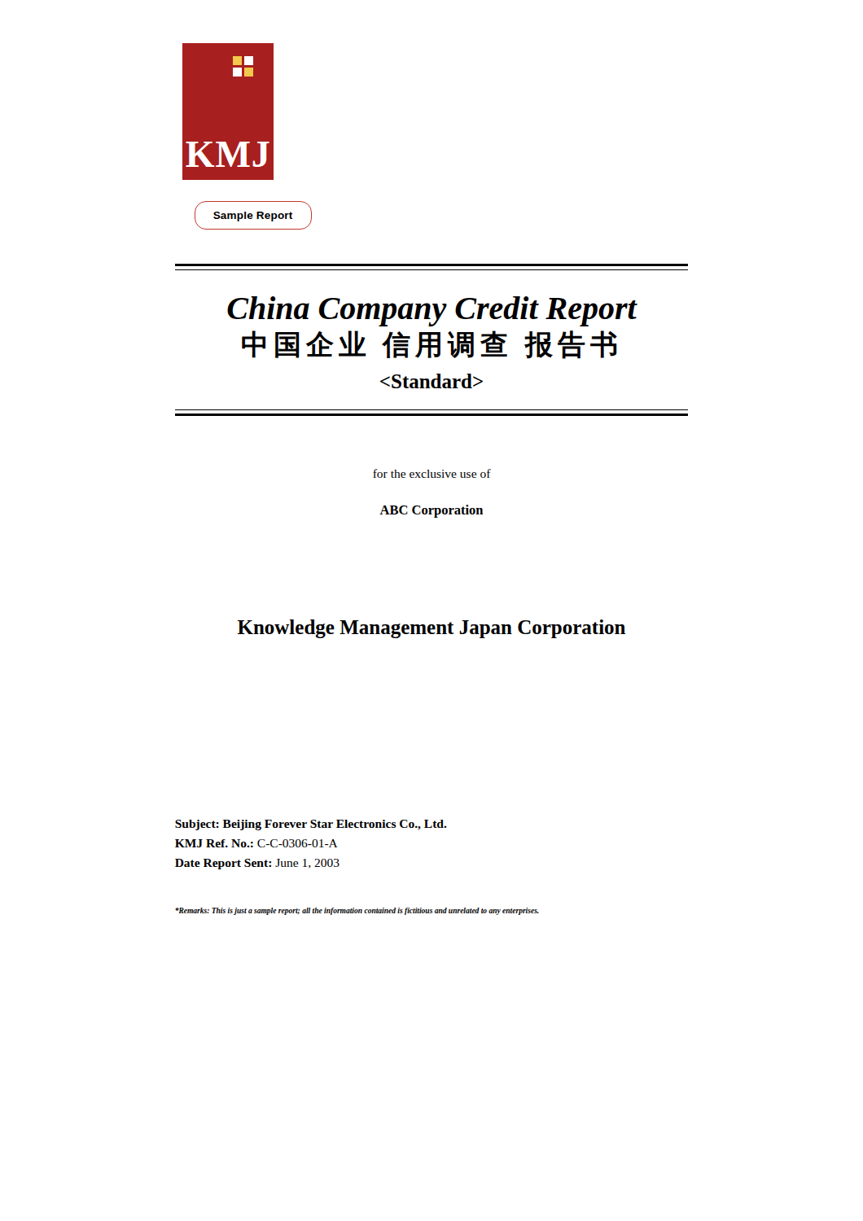KMJ
Sample Report
China Company Credit Report
中国企业 信用调查 报告书
<Standard>
for the exclusive use of
ABC Corporation
Knowledge Management Japan Corporation
Subject: Beijing Forever Star Electronics Co., Ltd.
KMJ Ref. No.: C-C-0306-01-A
Date Report Sent: June 1, 2003
*Remarks: This is just a sample report; all the information contained is fictitious and unrelated to any enterprises.